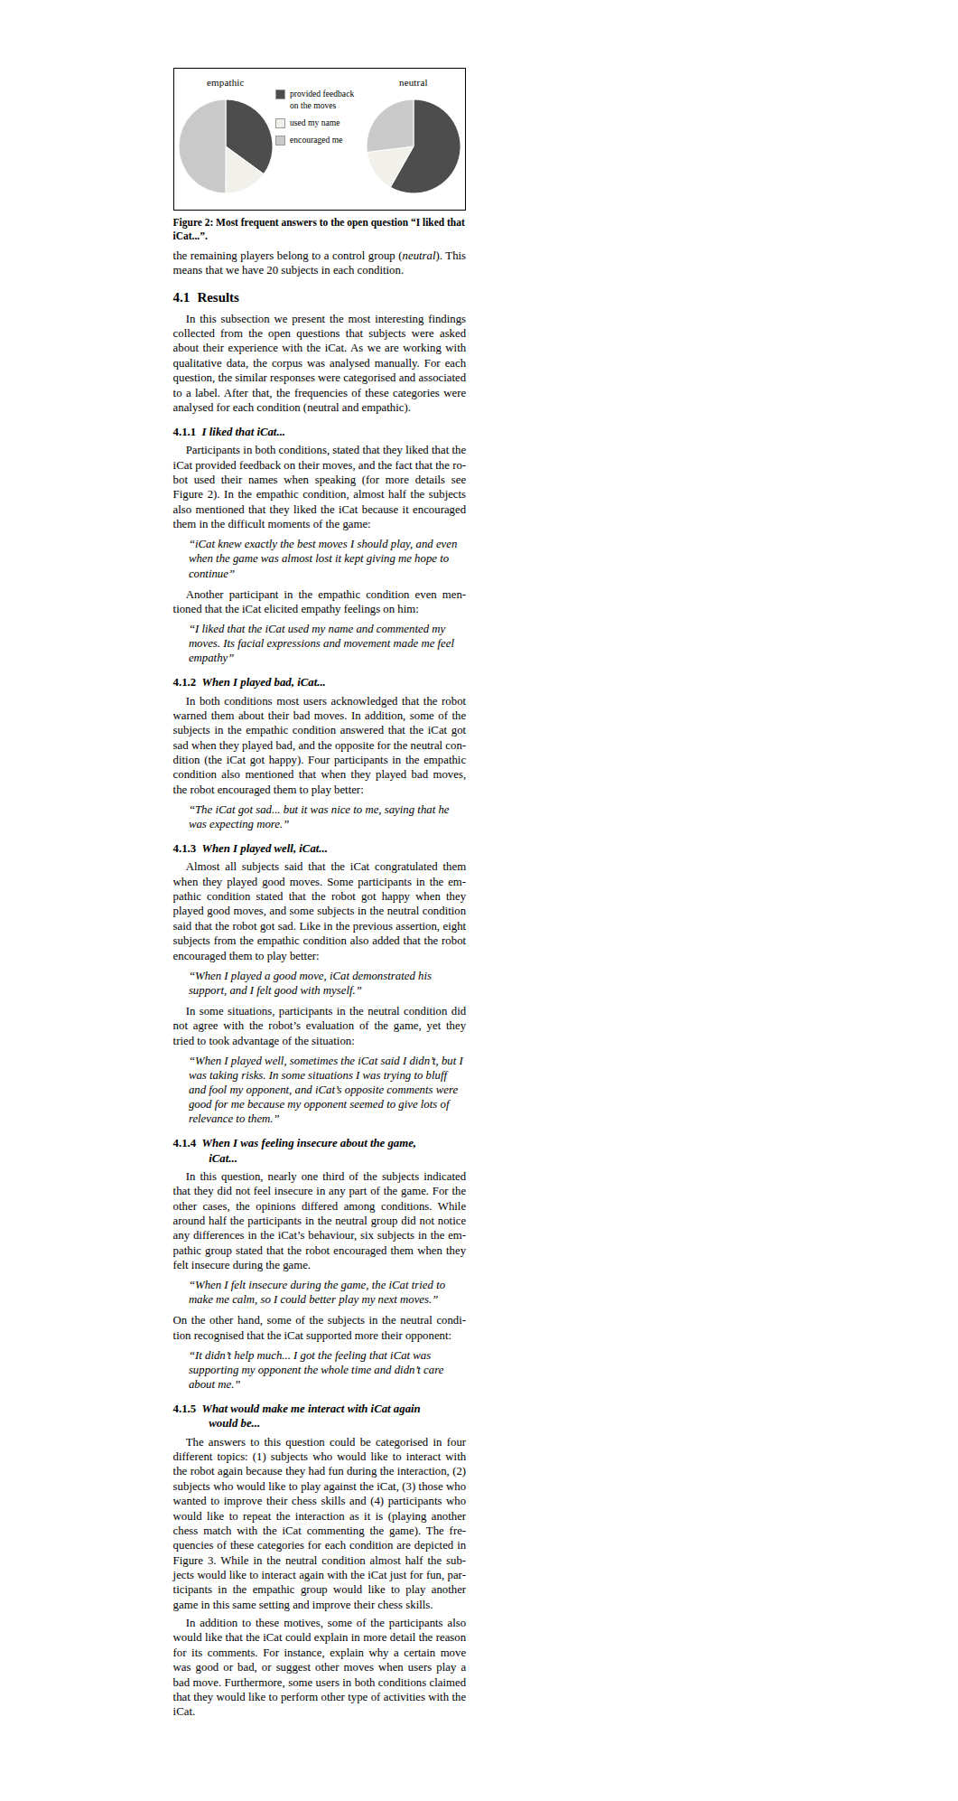empathic
provided feedback
on the moves
used my name
encouraged me
neutral
Figure 2: Most frequent answers to the open question “I liked that iCat...”.
the remaining players belong to a control group (neutral). This means that we have 20 subjects in each condition.
4.1 Results
In this subsection we present the most interesting findings collected from the open questions that subjects were asked about their experience with the iCat. As we are working with qualitative data, the corpus was analysed manually. For each question, the similar responses were categorised and associated to a label. After that, the frequencies of these categories were analysed for each condition (neutral and empathic).
4.1.1 I liked that iCat...
Participants in both conditions, stated that they liked that the iCat provided feedback on their moves, and the fact that the robot used their names when speaking (for more details see Figure 2). In the empathic condition, almost half the subjects also mentioned that they liked the iCat because it encouraged them in the difficult moments of the game:
“iCat knew exactly the best moves I should play, and even when the game was almost lost it kept giving me hope to continue”
Another participant in the empathic condition even mentioned that the iCat elicited empathy feelings on him:
“I liked that the iCat used my name and commented my moves. Its facial expressions and movement made me feel empathy”
4.1.2 When I played bad, iCat...
In both conditions most users acknowledged that the robot warned them about their bad moves. In addition, some of the subjects in the empathic condition answered that the iCat got sad when they played bad, and the opposite for the neutral condition (the iCat got happy). Four participants in the empathic condition also mentioned that when they played bad moves, the robot encouraged them to play better:
“The iCat got sad... but it was nice to me, saying that he was expecting more.”
4.1.3 When I played well, iCat...
Almost all subjects said that the iCat congratulated them when they played good moves. Some participants in the empathic condition stated that the robot got happy when they played good moves, and some subjects in the neutral condition said that the robot got sad. Like in the previous assertion, eight subjects from the empathic condition also added that the robot encouraged them to play better:
“When I played a good move, iCat demonstrated his support, and I felt good with myself.”
In some situations, participants in the neutral condition did not agree with the robot’s evaluation of the game, yet they tried to took advantage of the situation:
“When I played well, sometimes the iCat said I didn’t, but I was taking risks. In some situations I was trying to bluff and fool my opponent, and iCat’s opposite comments were good for me because my opponent seemed to give lots of relevance to them.”
4.1.4 When I was feeling insecure about the game, iCat...
In this question, nearly one third of the subjects indicated that they did not feel insecure in any part of the game. For the other cases, the opinions differed among conditions. While around half the participants in the neutral group did not notice any differences in the iCat’s behaviour, six subjects in the empathic group stated that the robot encouraged them when they felt insecure during the game.
“When I felt insecure during the game, the iCat tried to make me calm, so I could better play my next moves.”
On the other hand, some of the subjects in the neutral condition recognised that the iCat supported more their opponent:
“It didn’t help much... I got the feeling that iCat was supporting my opponent the whole time and didn’t care about me.”
4.1.5 What would make me interact with iCat again would be...
The answers to this question could be categorised in four different topics: (1) subjects who would like to interact with the robot again because they had fun during the interaction, (2) subjects who would like to play against the iCat, (3) those who wanted to improve their chess skills and (4) participants who would like to repeat the interaction as it is (playing another chess match with the iCat commenting the game). The frequencies of these categories for each condition are depicted in Figure 3. While in the neutral condition almost half the subjects would like to interact again with the iCat just for fun, participants in the empathic group would like to play another game in this same setting and improve their chess skills.
In addition to these motives, some of the participants also would like that the iCat could explain in more detail the reason for its comments. For instance, explain why a certain move was good or bad, or suggest other moves when users play a bad move. Furthermore, some users in both conditions claimed that they would like to perform other type of activities with the iCat.